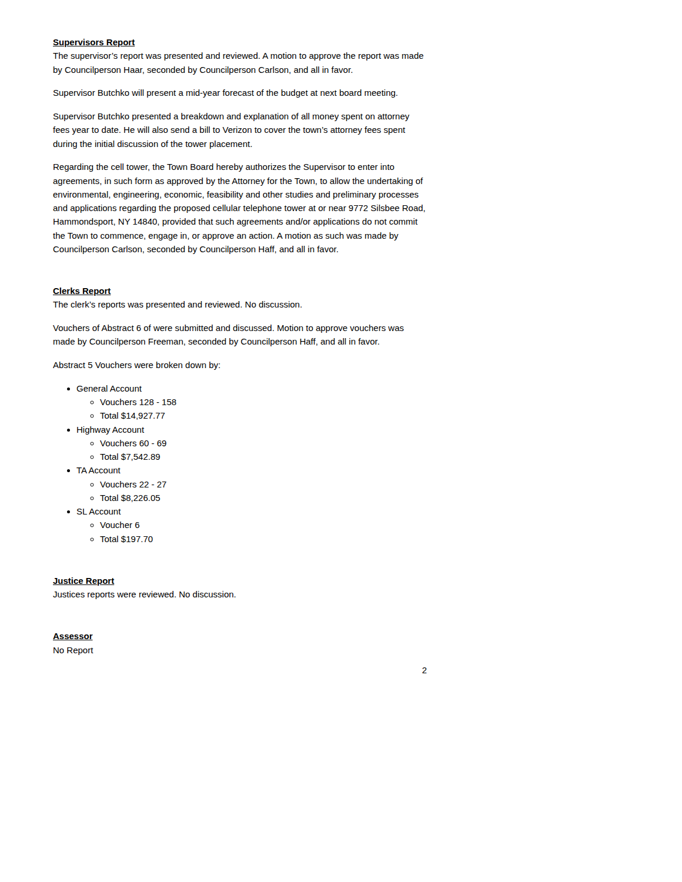Supervisors Report
The supervisor’s report was presented and reviewed. A motion to approve the report was made by Councilperson Haar, seconded by Councilperson Carlson, and all in favor.
Supervisor Butchko will present a mid-year forecast of the budget at next board meeting.
Supervisor Butchko presented a breakdown and explanation of all money spent on attorney fees year to date. He will also send a bill to Verizon to cover the town’s attorney fees spent during the initial discussion of the tower placement.
Regarding the cell tower, the Town Board hereby authorizes the Supervisor to enter into agreements, in such form as approved by the Attorney for the Town, to allow the undertaking of environmental, engineering, economic, feasibility and other studies and preliminary processes and applications regarding the proposed cellular telephone tower at or near 9772 Silsbee Road, Hammondsport, NY 14840, provided that such agreements and/or applications do not commit the Town to commence, engage in, or approve an action. A motion as such was made by Councilperson Carlson, seconded by Councilperson Haff, and all in favor.
Clerks Report
The clerk’s reports was presented and reviewed. No discussion.
Vouchers of Abstract 6 of were submitted and discussed. Motion to approve vouchers was made by Councilperson Freeman, seconded by Councilperson Haff, and all in favor.
Abstract 5 Vouchers were broken down by:
General Account
Vouchers 128 - 158
Total $14,927.77
Highway Account
Vouchers 60 - 69
Total $7,542.89
TA Account
Vouchers 22 - 27
Total $8,226.05
SL Account
Voucher 6
Total $197.70
Justice Report
Justices reports were reviewed. No discussion.
Assessor
No Report
2